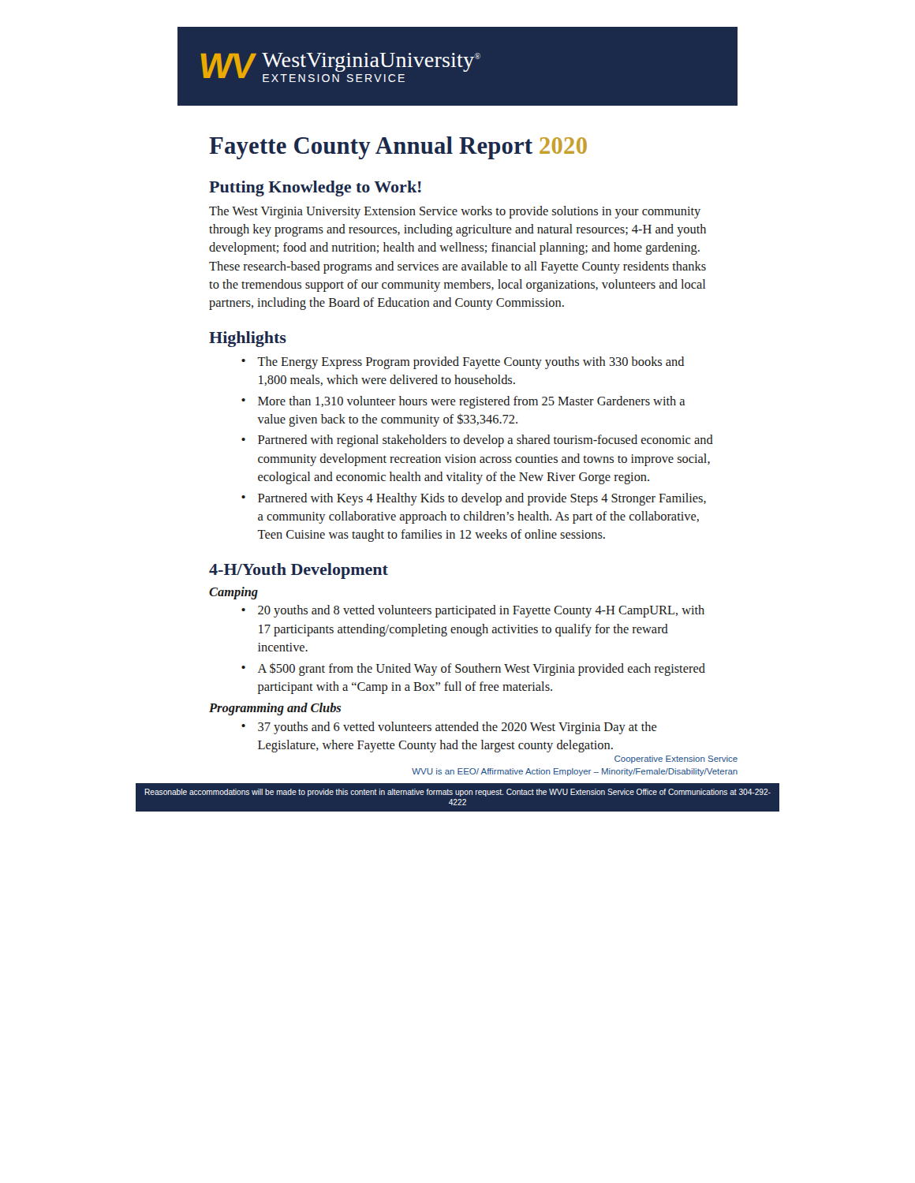WV
WestVirginiaUniversity®
EXTENSION SERVICE
Fayette County Annual Report 2020
Putting Knowledge to Work!
The West Virginia University Extension Service works to provide solutions in your community through key programs and resources, including agriculture and natural resources; 4-H and youth development; food and nutrition; health and wellness; financial planning; and home gardening. These research-based programs and services are available to all Fayette County residents thanks to the tremendous support of our community members, local organizations, volunteers and local partners, including the Board of Education and County Commission.
Highlights
The Energy Express Program provided Fayette County youths with 330 books and 1,800 meals, which were delivered to households.
More than 1,310 volunteer hours were registered from 25 Master Gardeners with a value given back to the community of $33,346.72.
Partnered with regional stakeholders to develop a shared tourism-focused economic and community development recreation vision across counties and towns to improve social, ecological and economic health and vitality of the New River Gorge region.
Partnered with Keys 4 Healthy Kids to develop and provide Steps 4 Stronger Families, a community collaborative approach to children’s health. As part of the collaborative, Teen Cuisine was taught to families in 12 weeks of online sessions.
4-H/Youth Development
Camping
20 youths and 8 vetted volunteers participated in Fayette County 4-H CampURL, with 17 participants attending/completing enough activities to qualify for the reward incentive.
A $500 grant from the United Way of Southern West Virginia provided each registered participant with a “Camp in a Box” full of free materials.
Programming and Clubs
37 youths and 6 vetted volunteers attended the 2020 West Virginia Day at the Legislature, where Fayette County had the largest county delegation.
Cooperative Extension Service
WVU is an EEO/ Affirmative Action Employer – Minority/Female/Disability/Veteran
Reasonable accommodations will be made to provide this content in alternative formats upon request. Contact the WVU Extension Service Office of Communications at 304-292-4222